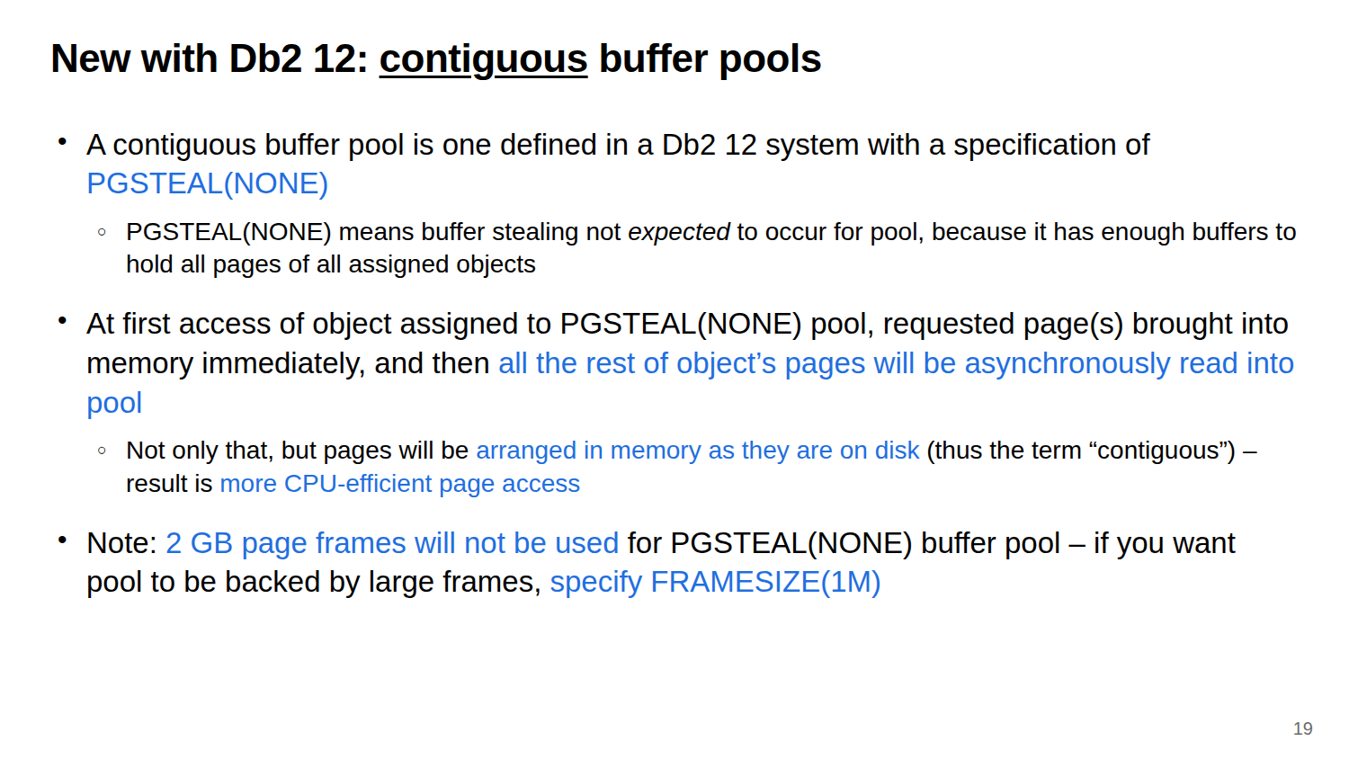New with Db2 12: contiguous buffer pools
A contiguous buffer pool is one defined in a Db2 12 system with a specification of PGSTEAL(NONE)
PGSTEAL(NONE) means buffer stealing not expected to occur for pool, because it has enough buffers to hold all pages of all assigned objects
At first access of object assigned to PGSTEAL(NONE) pool, requested page(s) brought into memory immediately, and then all the rest of object’s pages will be asynchronously read into pool
Not only that, but pages will be arranged in memory as they are on disk (thus the term “contiguous”) – result is more CPU-efficient page access
Note: 2 GB page frames will not be used for PGSTEAL(NONE) buffer pool – if you want pool to be backed by large frames, specify FRAMESIZE(1M)
19